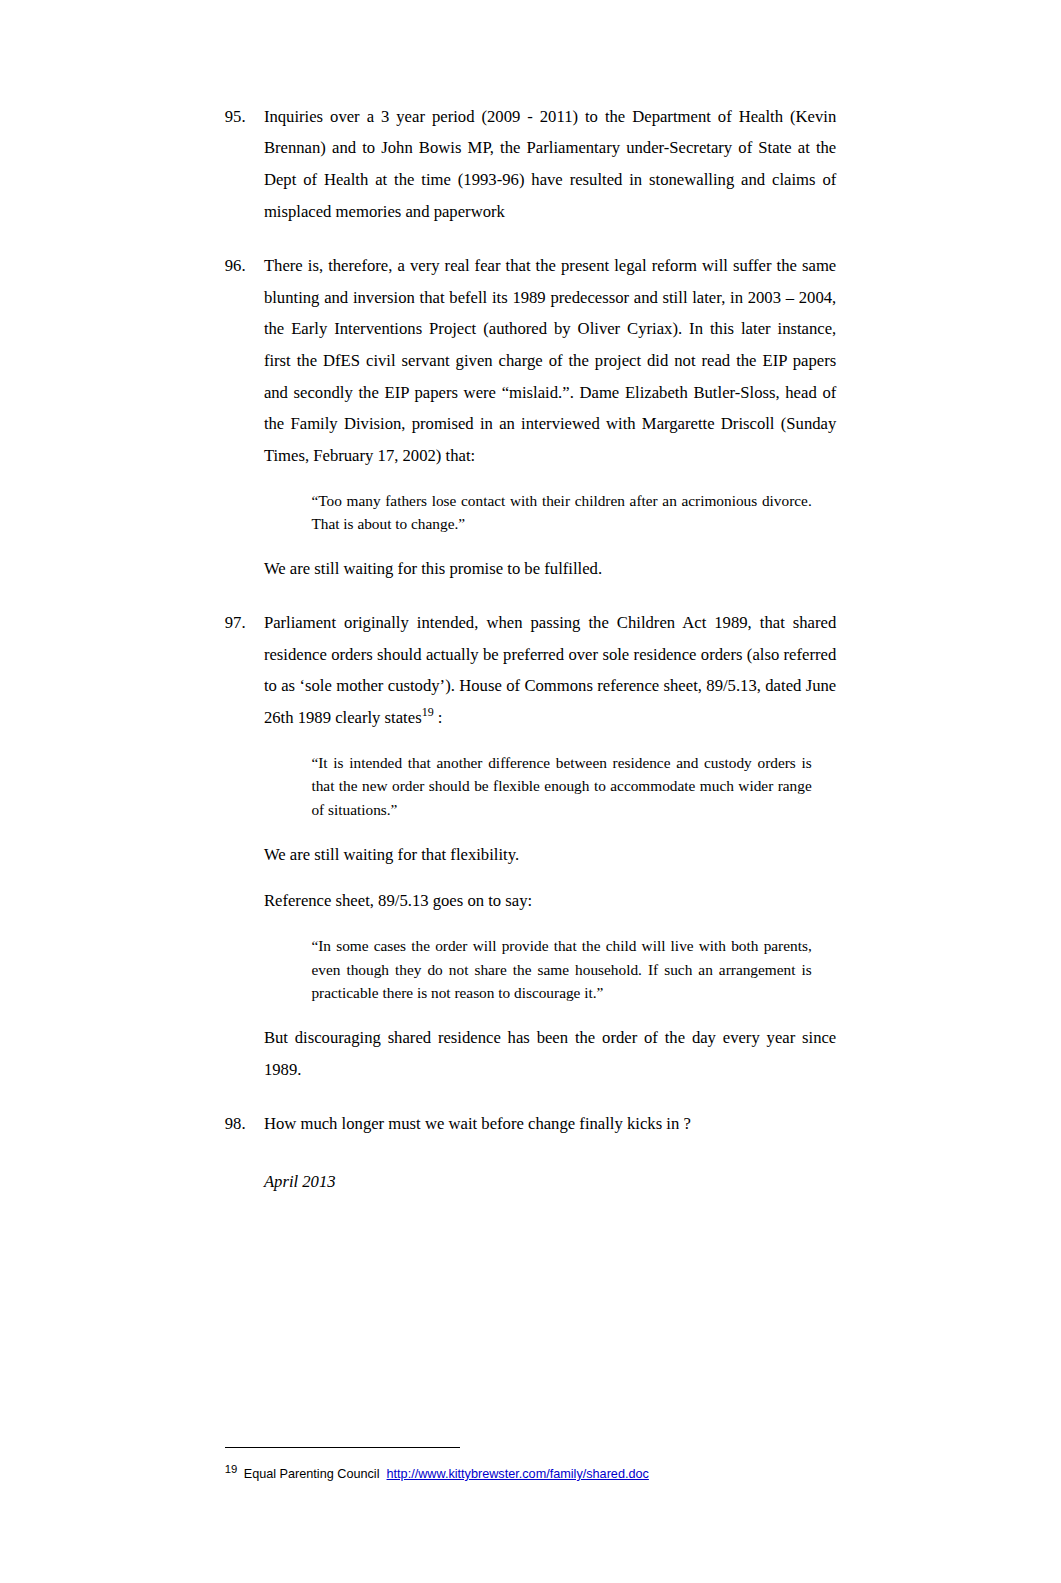95. Inquiries over a 3 year period (2009 - 2011) to the Department of Health (Kevin Brennan) and to John Bowis MP, the Parliamentary under-Secretary of State at the Dept of Health at the time (1993-96) have resulted in stonewalling and claims of misplaced memories and paperwork
96. There is, therefore, a very real fear that the present legal reform will suffer the same blunting and inversion that befell its 1989 predecessor and still later, in 2003 – 2004, the Early Interventions Project (authored by Oliver Cyriax). In this later instance, first the DfES civil servant given charge of the project did not read the EIP papers and secondly the EIP papers were “mislaid.”. Dame Elizabeth Butler-Sloss, head of the Family Division, promised in an interviewed with Margarette Driscoll (Sunday Times, February 17, 2002) that:
“Too many fathers lose contact with their children after an acrimonious divorce. That is about to change.”
We are still waiting for this promise to be fulfilled.
97. Parliament originally intended, when passing the Children Act 1989, that shared residence orders should actually be preferred over sole residence orders (also referred to as ‘sole mother custody’). House of Commons reference sheet, 89/5.13, dated June 26th 1989 clearly states19 :
“It is intended that another difference between residence and custody orders is that the new order should be flexible enough to accommodate much wider range of situations.”
We are still waiting for that flexibility.
Reference sheet, 89/5.13 goes on to say:
“In some cases the order will provide that the child will live with both parents, even though they do not share the same household. If such an arrangement is practicable there is not reason to discourage it.”
But discouraging shared residence has been the order of the day every year since 1989.
98. How much longer must we wait before change finally kicks in ?
April 2013
19 Equal Parenting Council http://www.kittybrewster.com/family/shared.doc